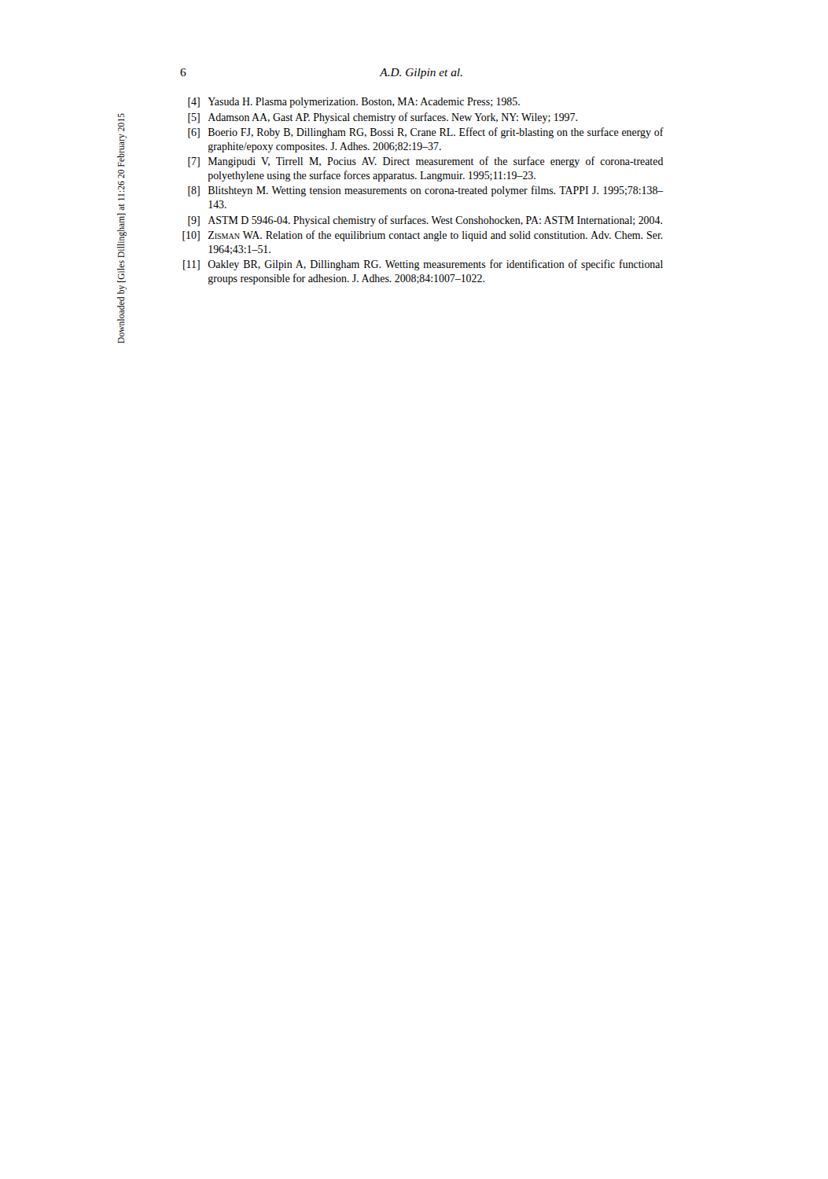Downloaded by [Giles Dillingham] at 11:26 20 February 2015
6 A.D. Gilpin et al.
[4] Yasuda H. Plasma polymerization. Boston, MA: Academic Press; 1985.
[5] Adamson AA, Gast AP. Physical chemistry of surfaces. New York, NY: Wiley; 1997.
[6] Boerio FJ, Roby B, Dillingham RG, Bossi R, Crane RL. Effect of grit-blasting on the surface energy of graphite/epoxy composites. J. Adhes. 2006;82:19–37.
[7] Mangipudi V, Tirrell M, Pocius AV. Direct measurement of the surface energy of corona-treated polyethylene using the surface forces apparatus. Langmuir. 1995;11:19–23.
[8] Blitshteyn M. Wetting tension measurements on corona-treated polymer films. TAPPI J. 1995;78:138–143.
[9] ASTM D 5946-04. Physical chemistry of surfaces. West Conshohocken, PA: ASTM International; 2004.
[10] Zisman WA. Relation of the equilibrium contact angle to liquid and solid constitution. Adv. Chem. Ser. 1964;43:1–51.
[11] Oakley BR, Gilpin A, Dillingham RG. Wetting measurements for identification of specific functional groups responsible for adhesion. J. Adhes. 2008;84:1007–1022.